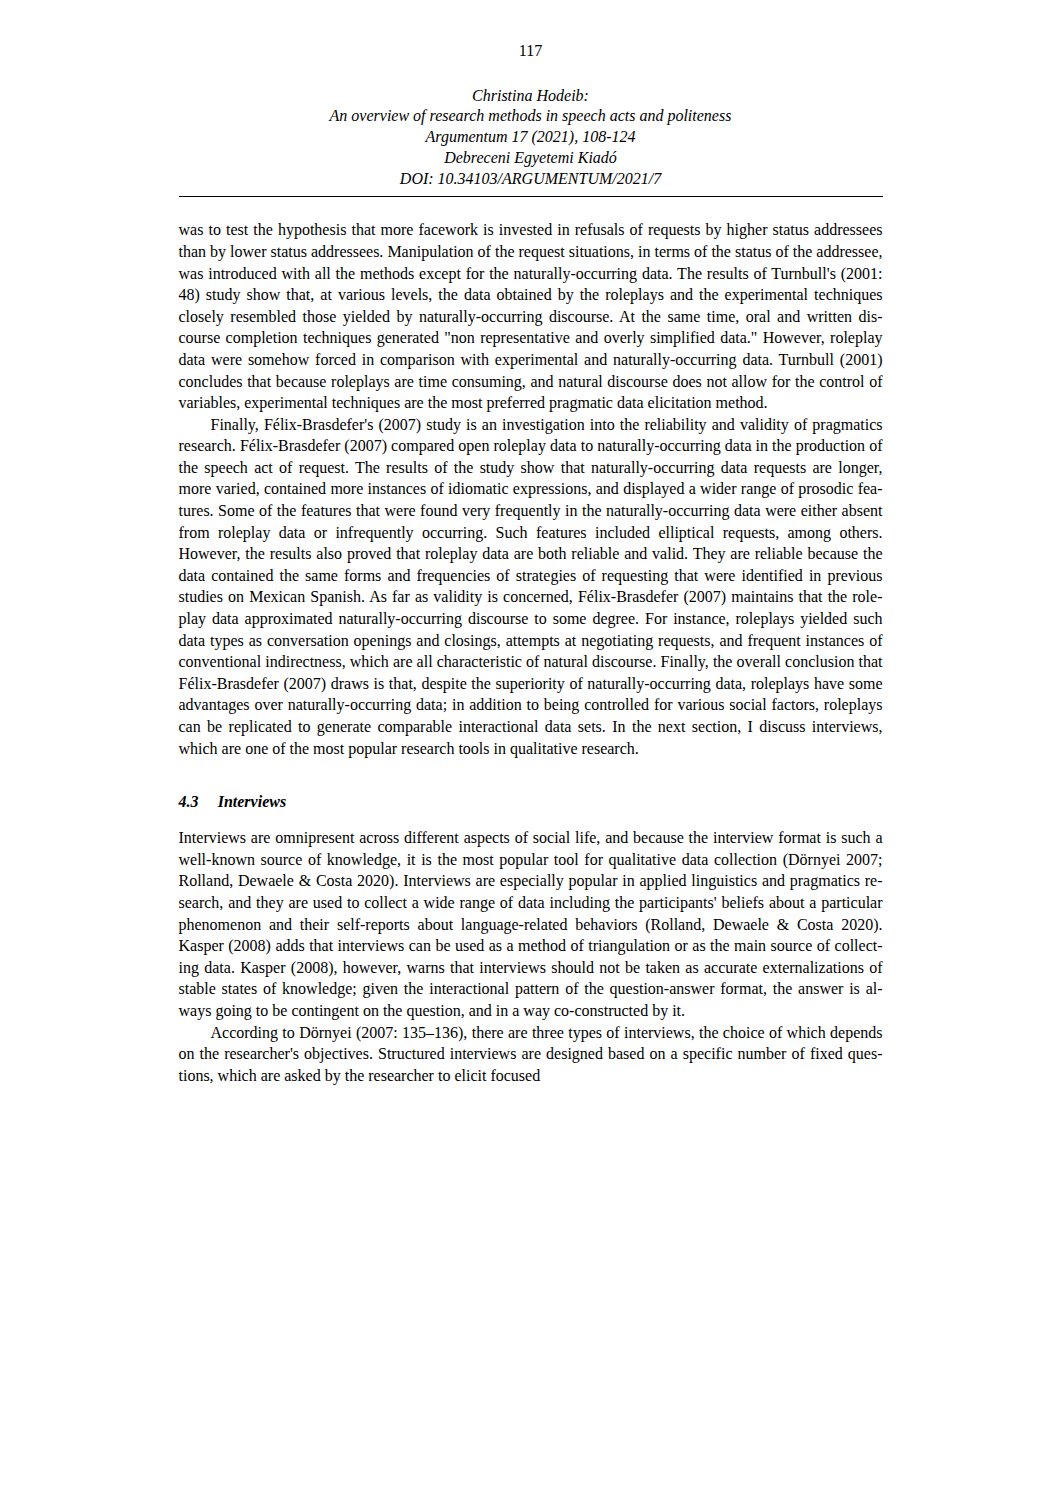117
Christina Hodeib:
An overview of research methods in speech acts and politeness
Argumentum 17 (2021), 108-124
Debreceni Egyetemi Kiadó
DOI: 10.34103/ARGUMENTUM/2021/7
was to test the hypothesis that more facework is invested in refusals of requests by higher status addressees than by lower status addressees. Manipulation of the request situations, in terms of the status of the addressee, was introduced with all the methods except for the naturally-occurring data. The results of Turnbull's (2001: 48) study show that, at various levels, the data obtained by the roleplays and the experimental techniques closely resembled those yielded by naturally-occurring discourse. At the same time, oral and written discourse completion techniques generated "non representative and overly simplified data." However, roleplay data were somehow forced in comparison with experimental and naturally-occurring data. Turnbull (2001) concludes that because roleplays are time consuming, and natural discourse does not allow for the control of variables, experimental techniques are the most preferred pragmatic data elicitation method.
Finally, Félix-Brasdefer's (2007) study is an investigation into the reliability and validity of pragmatics research. Félix-Brasdefer (2007) compared open roleplay data to naturally-occurring data in the production of the speech act of request. The results of the study show that naturally-occurring data requests are longer, more varied, contained more instances of idiomatic expressions, and displayed a wider range of prosodic features. Some of the features that were found very frequently in the naturally-occurring data were either absent from roleplay data or infrequently occurring. Such features included elliptical requests, among others. However, the results also proved that roleplay data are both reliable and valid. They are reliable because the data contained the same forms and frequencies of strategies of requesting that were identified in previous studies on Mexican Spanish. As far as validity is concerned, Félix-Brasdefer (2007) maintains that the roleplay data approximated naturally-occurring discourse to some degree. For instance, roleplays yielded such data types as conversation openings and closings, attempts at negotiating requests, and frequent instances of conventional indirectness, which are all characteristic of natural discourse. Finally, the overall conclusion that Félix-Brasdefer (2007) draws is that, despite the superiority of naturally-occurring data, roleplays have some advantages over naturally-occurring data; in addition to being controlled for various social factors, roleplays can be replicated to generate comparable interactional data sets. In the next section, I discuss interviews, which are one of the most popular research tools in qualitative research.
4.3 Interviews
Interviews are omnipresent across different aspects of social life, and because the interview format is such a well-known source of knowledge, it is the most popular tool for qualitative data collection (Dörnyei 2007; Rolland, Dewaele & Costa 2020). Interviews are especially popular in applied linguistics and pragmatics research, and they are used to collect a wide range of data including the participants' beliefs about a particular phenomenon and their self-reports about language-related behaviors (Rolland, Dewaele & Costa 2020). Kasper (2008) adds that interviews can be used as a method of triangulation or as the main source of collecting data. Kasper (2008), however, warns that interviews should not be taken as accurate externalizations of stable states of knowledge; given the interactional pattern of the question-answer format, the answer is always going to be contingent on the question, and in a way co-constructed by it.
According to Dörnyei (2007: 135–136), there are three types of interviews, the choice of which depends on the researcher's objectives. Structured interviews are designed based on a specific number of fixed questions, which are asked by the researcher to elicit focused